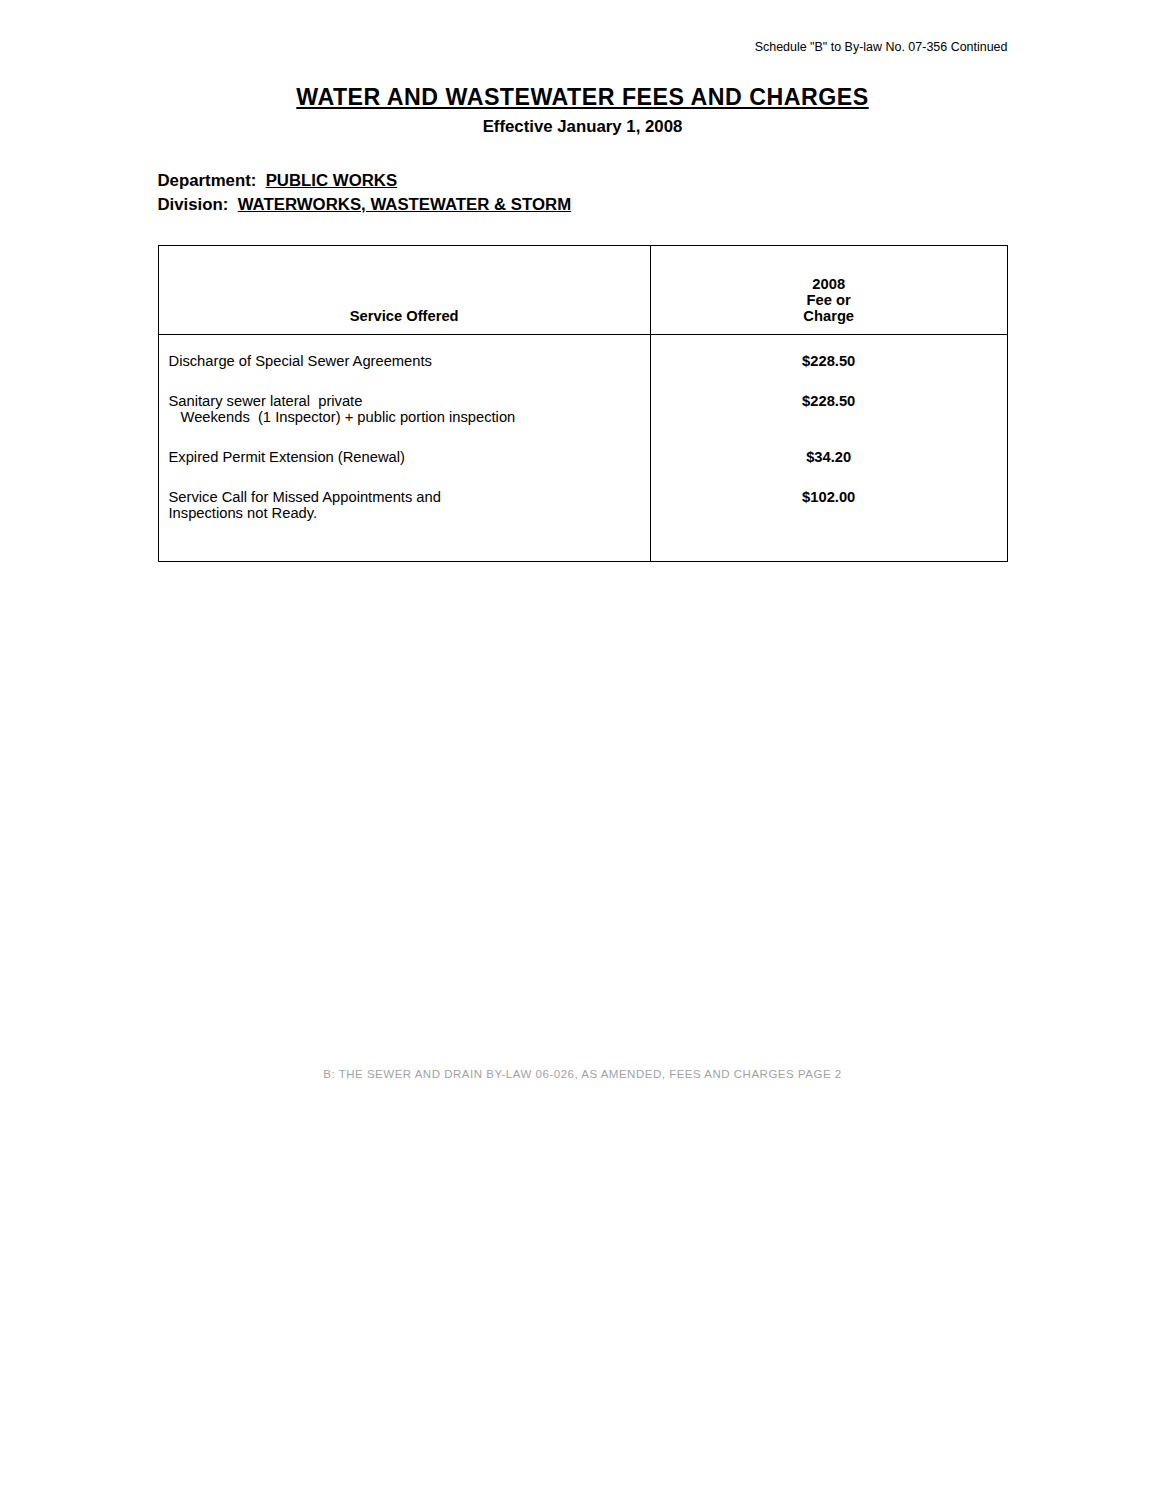Schedule "B" to By-law No. 07-356 Continued
WATER AND WASTEWATER FEES AND CHARGES
Effective January 1, 2008
Department: PUBLIC WORKS
Division: WATERWORKS, WASTEWATER & STORM
| Service Offered | 2008 Fee or Charge |
| --- | --- |
| Discharge of Special Sewer Agreements | $228.50 |
| Sanitary sewer lateral private Weekends (1 Inspector) + public portion inspection | $228.50 |
| Expired Permit Extension (Renewal) | $34.20 |
| Service Call for Missed Appointments and Inspections not Ready. | $102.00 |
B: THE SEWER AND DRAIN BY-LAW 06-026, AS AMENDED, FEES AND CHARGES PAGE 2